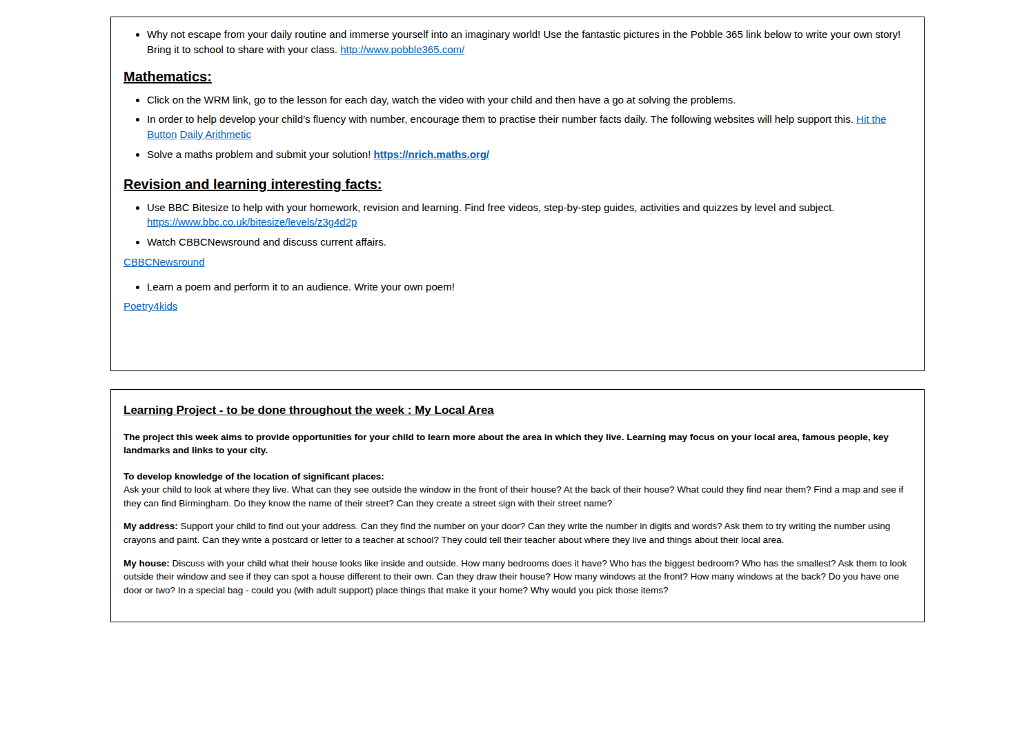Why not escape from your daily routine and immerse yourself into an imaginary world! Use the fantastic pictures in the Pobble 365 link below to write your own story! Bring it to school to share with your class. http://www.pobble365.com/
Mathematics:
Click on the WRM link, go to the lesson for each day, watch the video with your child and then have a go at solving the problems.
In order to help develop your child’s fluency with number, encourage them to practise their number facts daily. The following websites will help support this. Hit the Button Daily Arithmetic
Solve a maths problem and submit your solution! https://nrich.maths.org/
Revision and learning interesting facts:
Use BBC Bitesize to help with your homework, revision and learning. Find free videos, step-by-step guides, activities and quizzes by level and subject.
https://www.bbc.co.uk/bitesize/levels/z3g4d2p
Watch CBBCNewsround and discuss current affairs.
CBBCNewsround
Learn a poem and perform it to an audience. Write your own poem!
Poetry4kids
Learning Project - to be done throughout the week : My Local Area
The project this week aims to provide opportunities for your child to learn more about the area in which they live. Learning may focus on your local area, famous people, key landmarks and links to your city.
To develop knowledge of the location of significant places:
Ask your child to look at where they live. What can they see outside the window in the front of their house? At the back of their house? What could they find near them? Find a map and see if they can find Birmingham. Do they know the name of their street? Can they create a street sign with their street name?
My address: Support your child to find out your address. Can they find the number on your door? Can they write the number in digits and words? Ask them to try writing the number using crayons and paint. Can they write a postcard or letter to a teacher at school? They could tell their teacher about where they live and things about their local area.
My house: Discuss with your child what their house looks like inside and outside. How many bedrooms does it have? Who has the biggest bedroom? Who has the smallest? Ask them to look outside their window and see if they can spot a house different to their own. Can they draw their house? How many windows at the front? How many windows at the back? Do you have one door or two? In a special bag - could you (with adult support) place things that make it your home? Why would you pick those items?